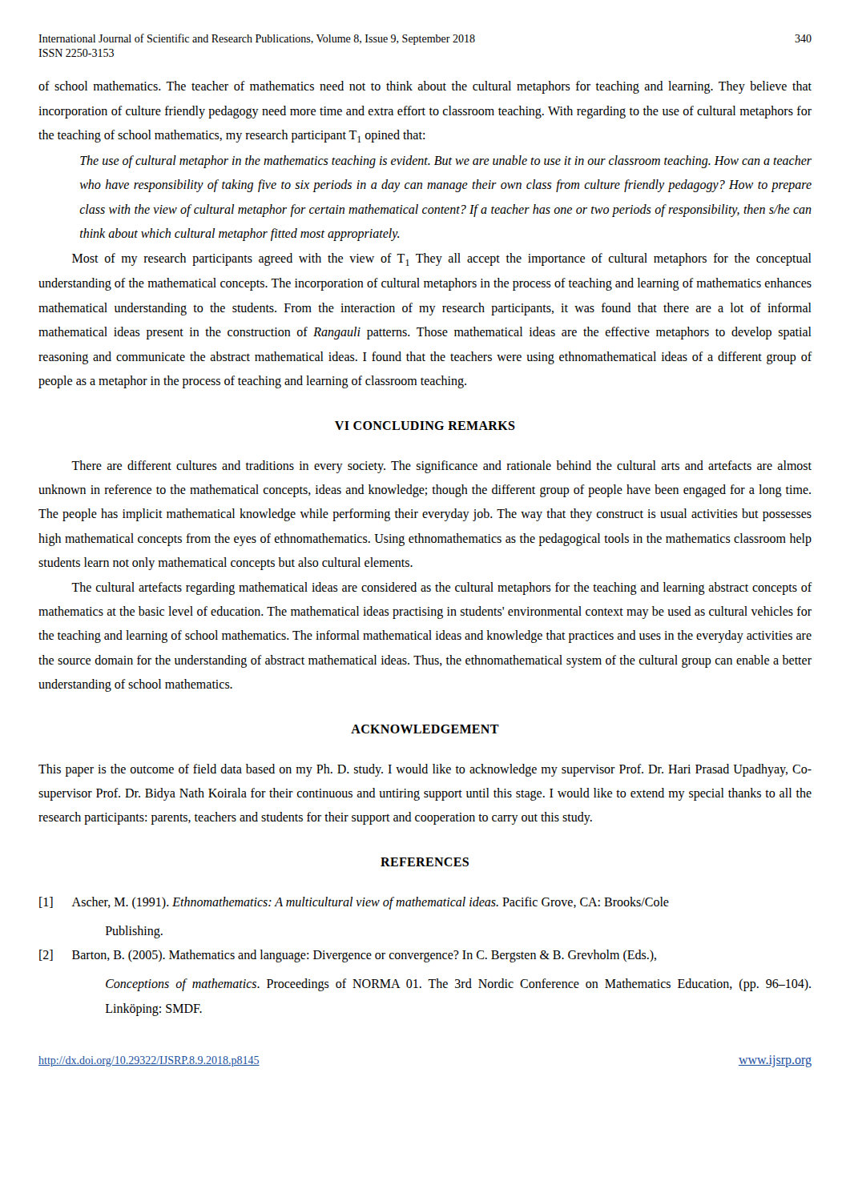International Journal of Scientific and Research Publications, Volume 8, Issue 9, September 2018 340
ISSN 2250-3153
of school mathematics. The teacher of mathematics need not to think about the cultural metaphors for teaching and learning. They believe that incorporation of culture friendly pedagogy need more time and extra effort to classroom teaching. With regarding to the use of cultural metaphors for the teaching of school mathematics, my research participant T1 opined that:
The use of cultural metaphor in the mathematics teaching is evident. But we are unable to use it in our classroom teaching. How can a teacher who have responsibility of taking five to six periods in a day can manage their own class from culture friendly pedagogy? How to prepare class with the view of cultural metaphor for certain mathematical content? If a teacher has one or two periods of responsibility, then s/he can think about which cultural metaphor fitted most appropriately.
Most of my research participants agreed with the view of T1 They all accept the importance of cultural metaphors for the conceptual understanding of the mathematical concepts. The incorporation of cultural metaphors in the process of teaching and learning of mathematics enhances mathematical understanding to the students. From the interaction of my research participants, it was found that there are a lot of informal mathematical ideas present in the construction of Rangauli patterns. Those mathematical ideas are the effective metaphors to develop spatial reasoning and communicate the abstract mathematical ideas. I found that the teachers were using ethnomathematical ideas of a different group of people as a metaphor in the process of teaching and learning of classroom teaching.
VI CONCLUDING REMARKS
There are different cultures and traditions in every society. The significance and rationale behind the cultural arts and artefacts are almost unknown in reference to the mathematical concepts, ideas and knowledge; though the different group of people have been engaged for a long time. The people has implicit mathematical knowledge while performing their everyday job. The way that they construct is usual activities but possesses high mathematical concepts from the eyes of ethnomathematics. Using ethnomathematics as the pedagogical tools in the mathematics classroom help students learn not only mathematical concepts but also cultural elements.
The cultural artefacts regarding mathematical ideas are considered as the cultural metaphors for the teaching and learning abstract concepts of mathematics at the basic level of education. The mathematical ideas practising in students' environmental context may be used as cultural vehicles for the teaching and learning of school mathematics. The informal mathematical ideas and knowledge that practices and uses in the everyday activities are the source domain for the understanding of abstract mathematical ideas. Thus, the ethnomathematical system of the cultural group can enable a better understanding of school mathematics.
ACKNOWLEDGEMENT
This paper is the outcome of field data based on my Ph. D. study. I would like to acknowledge my supervisor Prof. Dr. Hari Prasad Upadhyay, Co-supervisor Prof. Dr. Bidya Nath Koirala for their continuous and untiring support until this stage. I would like to extend my special thanks to all the research participants: parents, teachers and students for their support and cooperation to carry out this study.
REFERENCES
[1] Ascher, M. (1991). Ethnomathematics: A multicultural view of mathematical ideas. Pacific Grove, CA: Brooks/Cole
Publishing.
[2] Barton, B. (2005). Mathematics and language: Divergence or convergence? In C. Bergsten & B. Grevholm (Eds.),
Conceptions of mathematics. Proceedings of NORMA 01. The 3rd Nordic Conference on Mathematics Education, (pp. 96–104). Linköping: SMDF.
http://dx.doi.org/10.29322/IJSRP.8.9.2018.p8145 www.ijsrp.org